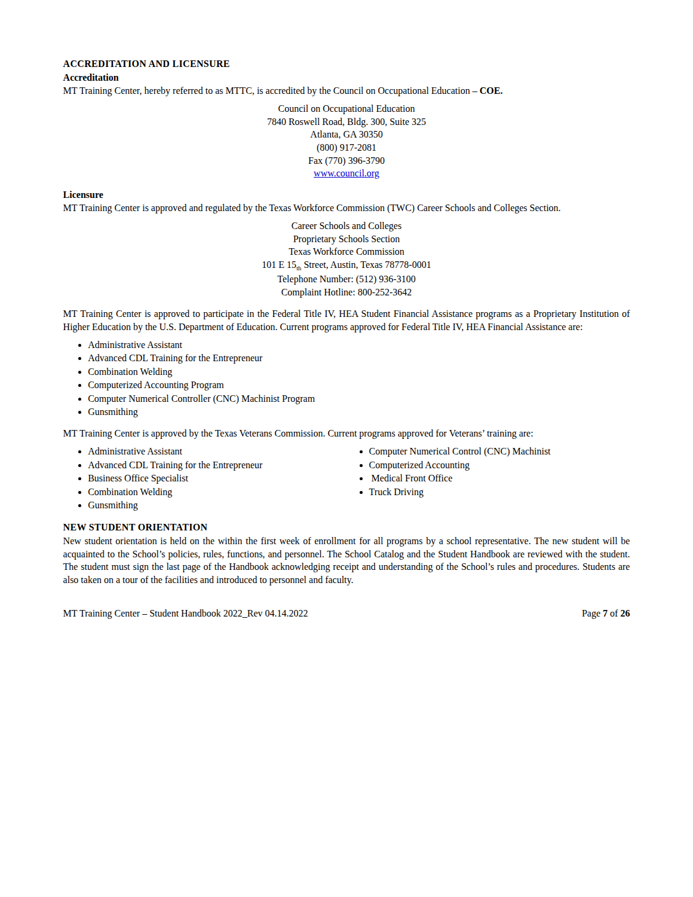ACCREDITATION AND LICENSURE
Accreditation
MT Training Center, hereby referred to as MTTC, is accredited by the Council on Occupational Education – COE.
Council on Occupational Education
7840 Roswell Road, Bldg. 300, Suite 325
Atlanta, GA 30350
(800) 917-2081
Fax (770) 396-3790
www.council.org
Licensure
MT Training Center is approved and regulated by the Texas Workforce Commission (TWC) Career Schools and Colleges Section.
Career Schools and Colleges
Proprietary Schools Section
Texas Workforce Commission
101 E 15th Street, Austin, Texas 78778-0001
Telephone Number: (512) 936-3100
Complaint Hotline: 800-252-3642
MT Training Center is approved to participate in the Federal Title IV, HEA Student Financial Assistance programs as a Proprietary Institution of Higher Education by the U.S. Department of Education. Current programs approved for Federal Title IV, HEA Financial Assistance are:
Administrative Assistant
Advanced CDL Training for the Entrepreneur
Combination Welding
Computerized Accounting Program
Computer Numerical Controller (CNC) Machinist Program
Gunsmithing
MT Training Center is approved by the Texas Veterans Commission. Current programs approved for Veterans’ training are:
Administrative Assistant
Advanced CDL Training for the Entrepreneur
Business Office Specialist
Combination Welding
Gunsmithing
Computer Numerical Control (CNC) Machinist
Computerized Accounting
Medical Front Office
Truck Driving
NEW STUDENT ORIENTATION
New student orientation is held on the within the first week of enrollment for all programs by a school representative. The new student will be acquainted to the School’s policies, rules, functions, and personnel. The School Catalog and the Student Handbook are reviewed with the student. The student must sign the last page of the Handbook acknowledging receipt and understanding of the School’s rules and procedures. Students are also taken on a tour of the facilities and introduced to personnel and faculty.
MT Training Center – Student Handbook 2022_Rev 04.14.2022 Page 7 of 26